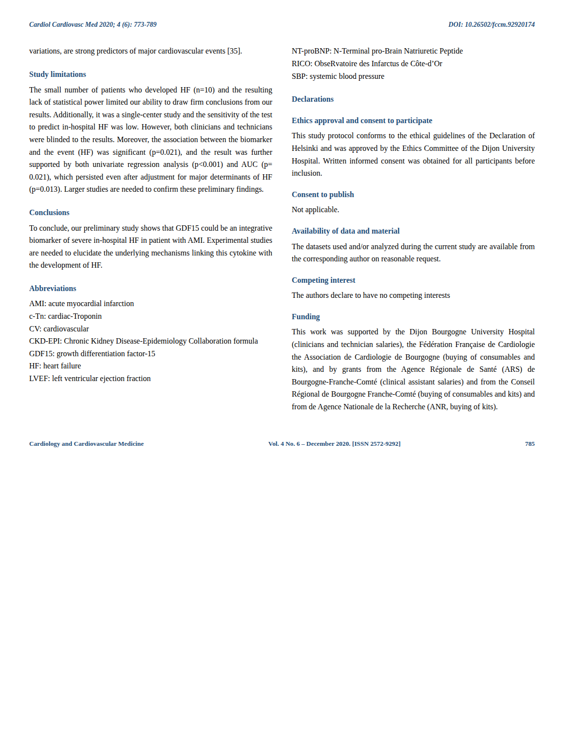Cardiol Cardiovasc Med 2020; 4 (6): 773-789
DOI: 10.26502/fccm.92920174
variations, are strong predictors of major cardiovascular events [35].
Study limitations
The small number of patients who developed HF (n=10) and the resulting lack of statistical power limited our ability to draw firm conclusions from our results. Additionally, it was a single-center study and the sensitivity of the test to predict in-hospital HF was low. However, both clinicians and technicians were blinded to the results. Moreover, the association between the biomarker and the event (HF) was significant (p=0.021), and the result was further supported by both univariate regression analysis (p<0.001) and AUC (p= 0.021), which persisted even after adjustment for major determinants of HF (p=0.013). Larger studies are needed to confirm these preliminary findings.
Conclusions
To conclude, our preliminary study shows that GDF15 could be an integrative biomarker of severe in-hospital HF in patient with AMI. Experimental studies are needed to elucidate the underlying mechanisms linking this cytokine with the development of HF.
Abbreviations
AMI: acute myocardial infarction
c-Tn: cardiac-Troponin
CV: cardiovascular
CKD-EPI: Chronic Kidney Disease-Epidemiology Collaboration formula
GDF15: growth differentiation factor-15
HF: heart failure
LVEF: left ventricular ejection fraction
NT-proBNP: N-Terminal pro-Brain Natriuretic Peptide
RICO: ObseRvatoire des Infarctus de Côte-d’Or
SBP: systemic blood pressure
Declarations
Ethics approval and consent to participate
This study protocol conforms to the ethical guidelines of the Declaration of Helsinki and was approved by the Ethics Committee of the Dijon University Hospital. Written informed consent was obtained for all participants before inclusion.
Consent to publish
Not applicable.
Availability of data and material
The datasets used and/or analyzed during the current study are available from the corresponding author on reasonable request.
Competing interest
The authors declare to have no competing interests
Funding
This work was supported by the Dijon Bourgogne University Hospital (clinicians and technician salaries), the Fédération Française de Cardiologie the Association de Cardiologie de Bourgogne (buying of consumables and kits), and by grants from the Agence Régionale de Santé (ARS) de Bourgogne-Franche-Comté (clinical assistant salaries) and from the Conseil Régional de Bourgogne Franche-Comté (buying of consumables and kits) and from de Agence Nationale de la Recherche (ANR, buying of kits).
Cardiology and Cardiovascular Medicine
Vol. 4 No. 6 – December 2020. [ISSN 2572-9292]
785